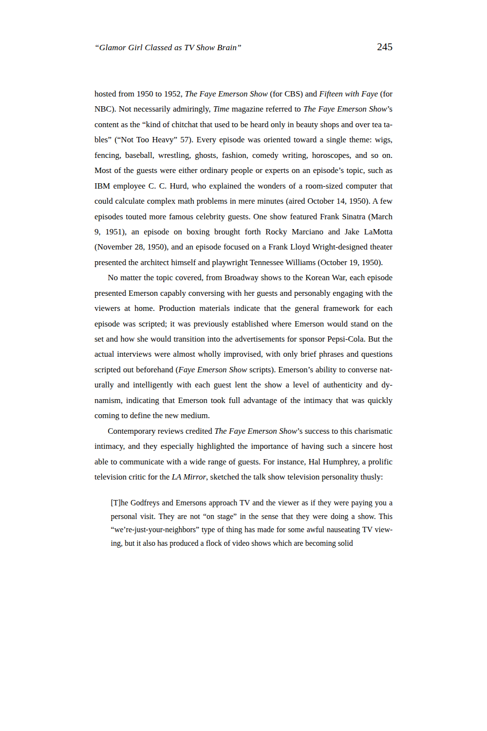“Glamor Girl Classed as TV Show Brain” 245
hosted from 1950 to 1952, The Faye Emerson Show (for CBS) and Fifteen with Faye (for NBC). Not necessarily admiringly, Time magazine referred to The Faye Emerson Show’s content as the “kind of chitchat that used to be heard only in beauty shops and over tea tables” (“Not Too Heavy” 57). Every episode was oriented toward a single theme: wigs, fencing, baseball, wrestling, ghosts, fashion, comedy writing, horoscopes, and so on. Most of the guests were either ordinary people or experts on an episode’s topic, such as IBM employee C. C. Hurd, who explained the wonders of a room-sized computer that could calculate complex math problems in mere minutes (aired October 14, 1950). A few episodes touted more famous celebrity guests. One show featured Frank Sinatra (March 9, 1951), an episode on boxing brought forth Rocky Marciano and Jake LaMotta (November 28, 1950), and an episode focused on a Frank Lloyd Wright-designed theater presented the architect himself and playwright Tennessee Williams (October 19, 1950).
No matter the topic covered, from Broadway shows to the Korean War, each episode presented Emerson capably conversing with her guests and personably engaging with the viewers at home. Production materials indicate that the general framework for each episode was scripted; it was previously established where Emerson would stand on the set and how she would transition into the advertisements for sponsor Pepsi-Cola. But the actual interviews were almost wholly improvised, with only brief phrases and questions scripted out beforehand (Faye Emerson Show scripts). Emerson’s ability to converse naturally and intelligently with each guest lent the show a level of authenticity and dynamism, indicating that Emerson took full advantage of the intimacy that was quickly coming to define the new medium.
Contemporary reviews credited The Faye Emerson Show’s success to this charismatic intimacy, and they especially highlighted the importance of having such a sincere host able to communicate with a wide range of guests. For instance, Hal Humphrey, a prolific television critic for the LA Mirror, sketched the talk show television personality thusly:
[T]he Godfreys and Emersons approach TV and the viewer as if they were paying you a personal visit. They are not “on stage” in the sense that they were doing a show. This “we’re-just-your-neighbors” type of thing has made for some awful nauseating TV viewing, but it also has produced a flock of video shows which are becoming solid